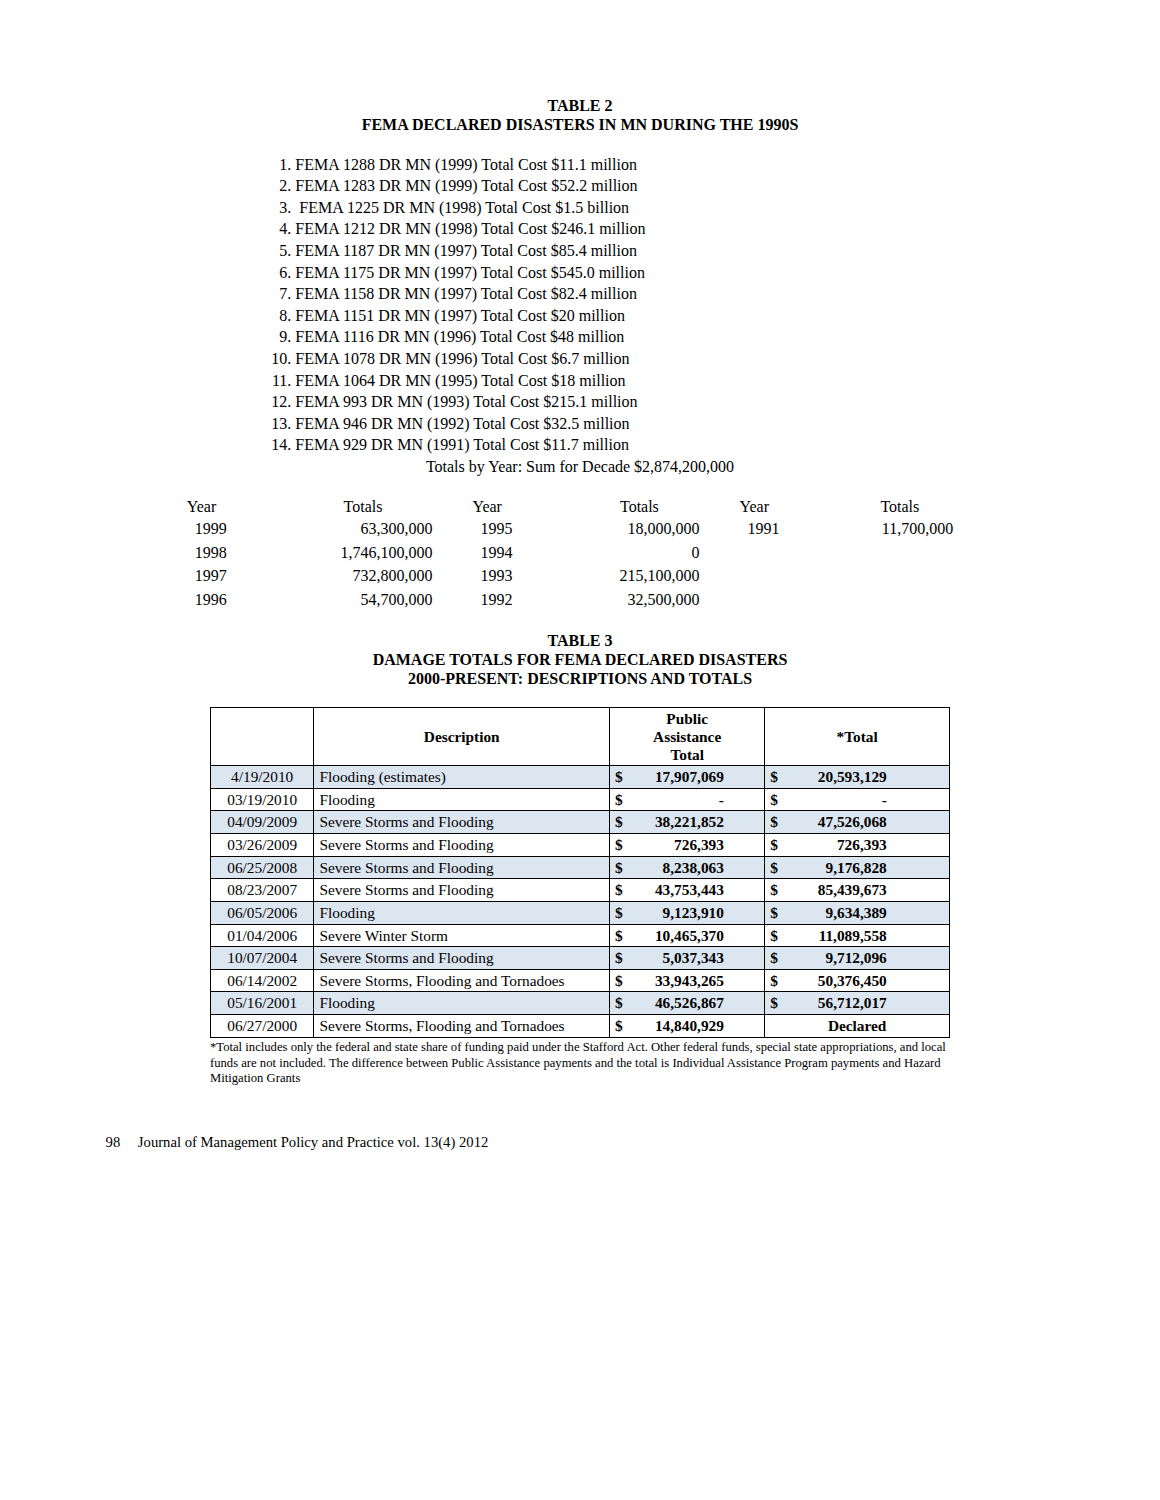TABLE 2
FEMA DECLARED DISASTERS IN MN DURING THE 1990S
FEMA 1288 DR MN (1999) Total Cost $11.1 million
FEMA 1283 DR MN (1999) Total Cost $52.2 million
FEMA 1225 DR MN (1998) Total Cost $1.5 billion
FEMA 1212 DR MN (1998) Total Cost $246.1 million
FEMA 1187 DR MN (1997) Total Cost $85.4 million
FEMA 1175 DR MN (1997) Total Cost $545.0 million
FEMA 1158 DR MN (1997) Total Cost $82.4 million
FEMA 1151 DR MN (1997) Total Cost $20 million
FEMA 1116 DR MN (1996) Total Cost $48 million
FEMA 1078 DR MN (1996) Total Cost $6.7 million
FEMA 1064 DR MN (1995) Total Cost $18 million
FEMA 993 DR MN (1993) Total Cost $215.1 million
FEMA 946 DR MN (1992) Total Cost $32.5 million
FEMA 929 DR MN (1991) Total Cost $11.7 million
Totals by Year: Sum for Decade $2,874,200,000
| Year | Totals | Year | Totals | Year | Totals |
| --- | --- | --- | --- | --- | --- |
| 1999 | 63,300,000 | 1995 | 18,000,000 | 1991 | 11,700,000 |
| 1998 | 1,746,100,000 | 1994 | 0 | | |
| 1997 | 732,800,000 | 1993 | 215,100,000 | | |
| 1996 | 54,700,000 | 1992 | 32,500,000 | | |
TABLE 3
DAMAGE TOTALS FOR FEMA DECLARED DISASTERS
2000-PRESENT: DESCRIPTIONS AND TOTALS
| | Description | Public Assistance Total | *Total |
| --- | --- | --- | --- |
| 4/19/2010 | Flooding (estimates) | $ 17,907,069 | $ 20,593,129 |
| 03/19/2010 | Flooding | $ - | $ - |
| 04/09/2009 | Severe Storms and Flooding | $ 38,221,852 | $ 47,526,068 |
| 03/26/2009 | Severe Storms and Flooding | $ 726,393 | $ 726,393 |
| 06/25/2008 | Severe Storms and Flooding | $ 8,238,063 | $ 9,176,828 |
| 08/23/2007 | Severe Storms and Flooding | $ 43,753,443 | $ 85,439,673 |
| 06/05/2006 | Flooding | $ 9,123,910 | $ 9,634,389 |
| 01/04/2006 | Severe Winter Storm | $ 10,465,370 | $ 11,089,558 |
| 10/07/2004 | Severe Storms and Flooding | $ 5,037,343 | $ 9,712,096 |
| 06/14/2002 | Severe Storms, Flooding and Tornadoes | $ 33,943,265 | $ 50,376,450 |
| 05/16/2001 | Flooding | $ 46,526,867 | $ 56,712,017 |
| 06/27/2000 | Severe Storms, Flooding and Tornadoes | $ 14,840,929 | Declared |
*Total includes only the federal and state share of funding paid under the Stafford Act. Other federal funds, special state appropriations, and local funds are not included. The difference between Public Assistance payments and the total is Individual Assistance Program payments and Hazard Mitigation Grants
98 Journal of Management Policy and Practice vol. 13(4) 2012